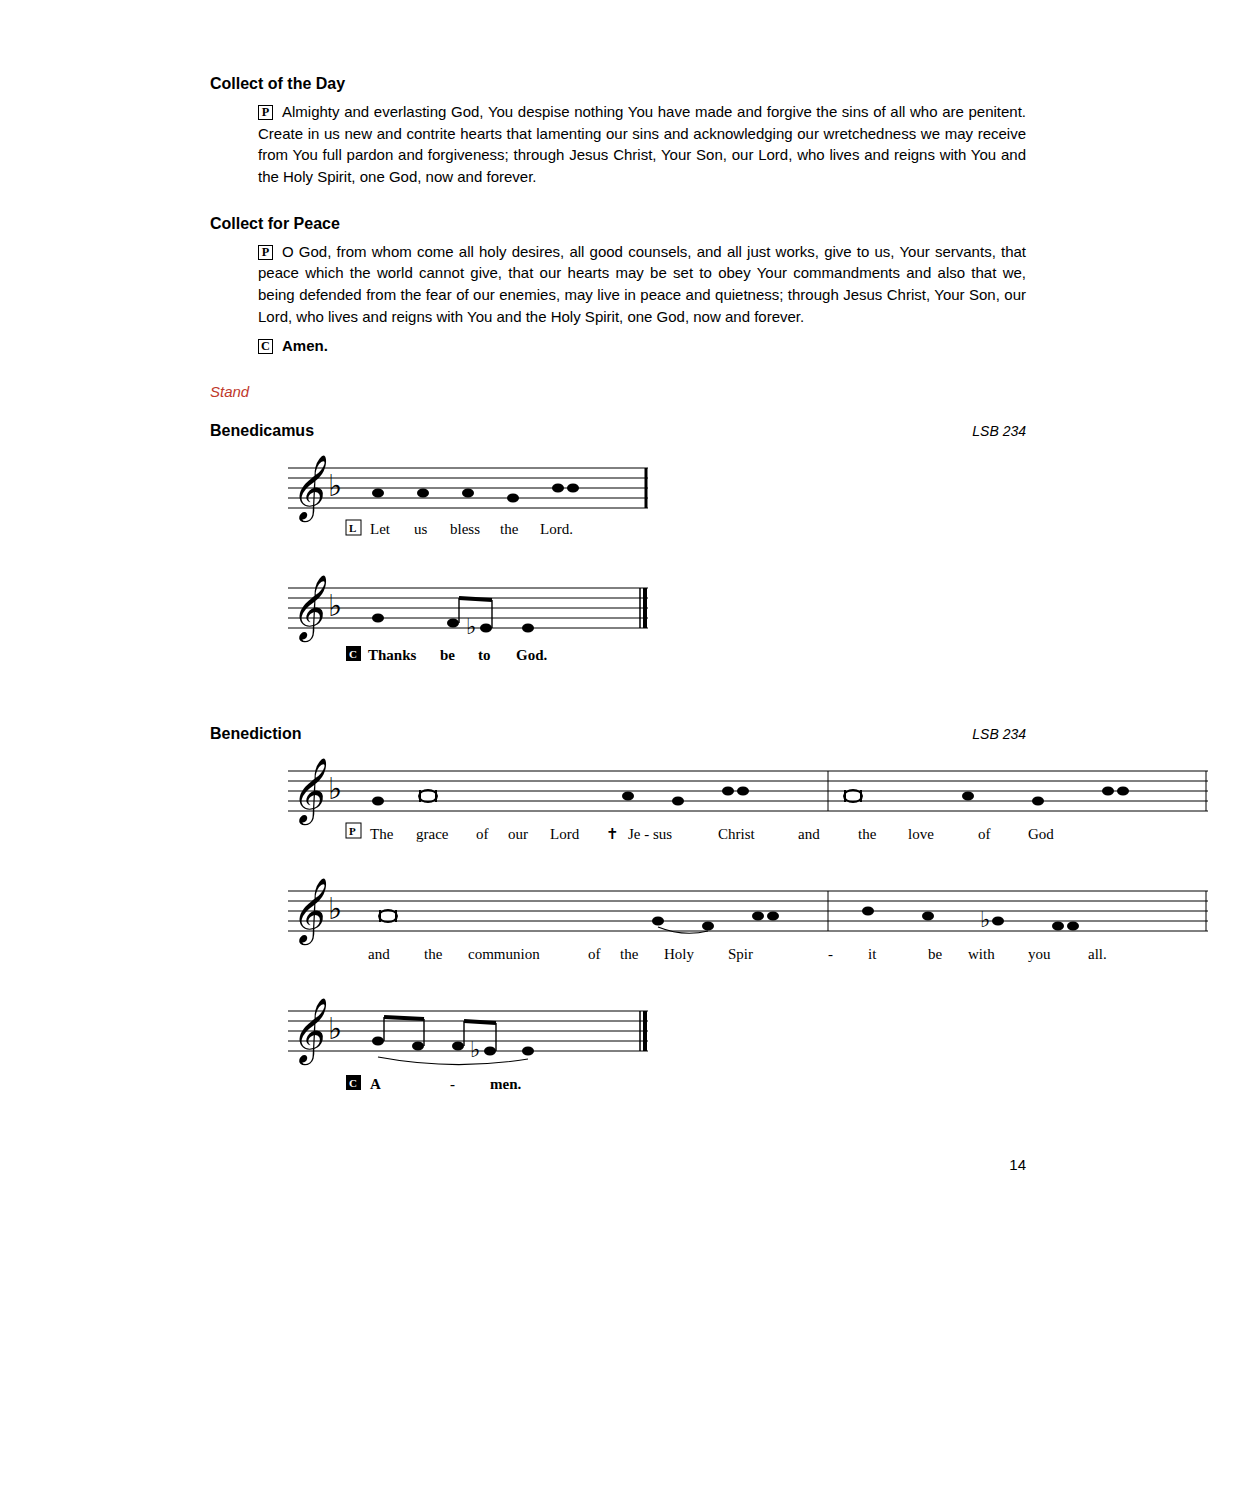Collect of the Day
PAlmighty and everlasting God, You despise nothing You have made and forgive the sins of all who are penitent. Create in us new and contrite hearts that lamenting our sins and acknowledging our wretchedness we may receive from You full pardon and forgiveness; through Jesus Christ, Your Son, our Lord, who lives and reigns with You and the Holy Spirit, one God, now and forever.
Collect for Peace
PO God, from whom come all holy desires, all good counsels, and all just works, give to us, Your servants, that peace which the world cannot give, that our hearts may be set to obey Your commandments and also that we, being defended from the fear of our enemies, may live in peace and quietness; through Jesus Christ, Your Son, our Lord, who lives and reigns with You and the Holy Spirit, one God, now and forever.
CAmen.
Stand
Benedicamus
LSB 234
𝄞 ♭ L Let us bless the Lord. 𝄞 ♭ ♭ C Thanks be to God.
Benediction
LSB 234
𝄞 ♭ P The grace of our Lord ✝ Je - sus Christ and the love of God 𝄞 ♭ ♭ and the communion of the Holy Spir - it be with you all. 𝄞 ♭ ♭ C A - men.
14